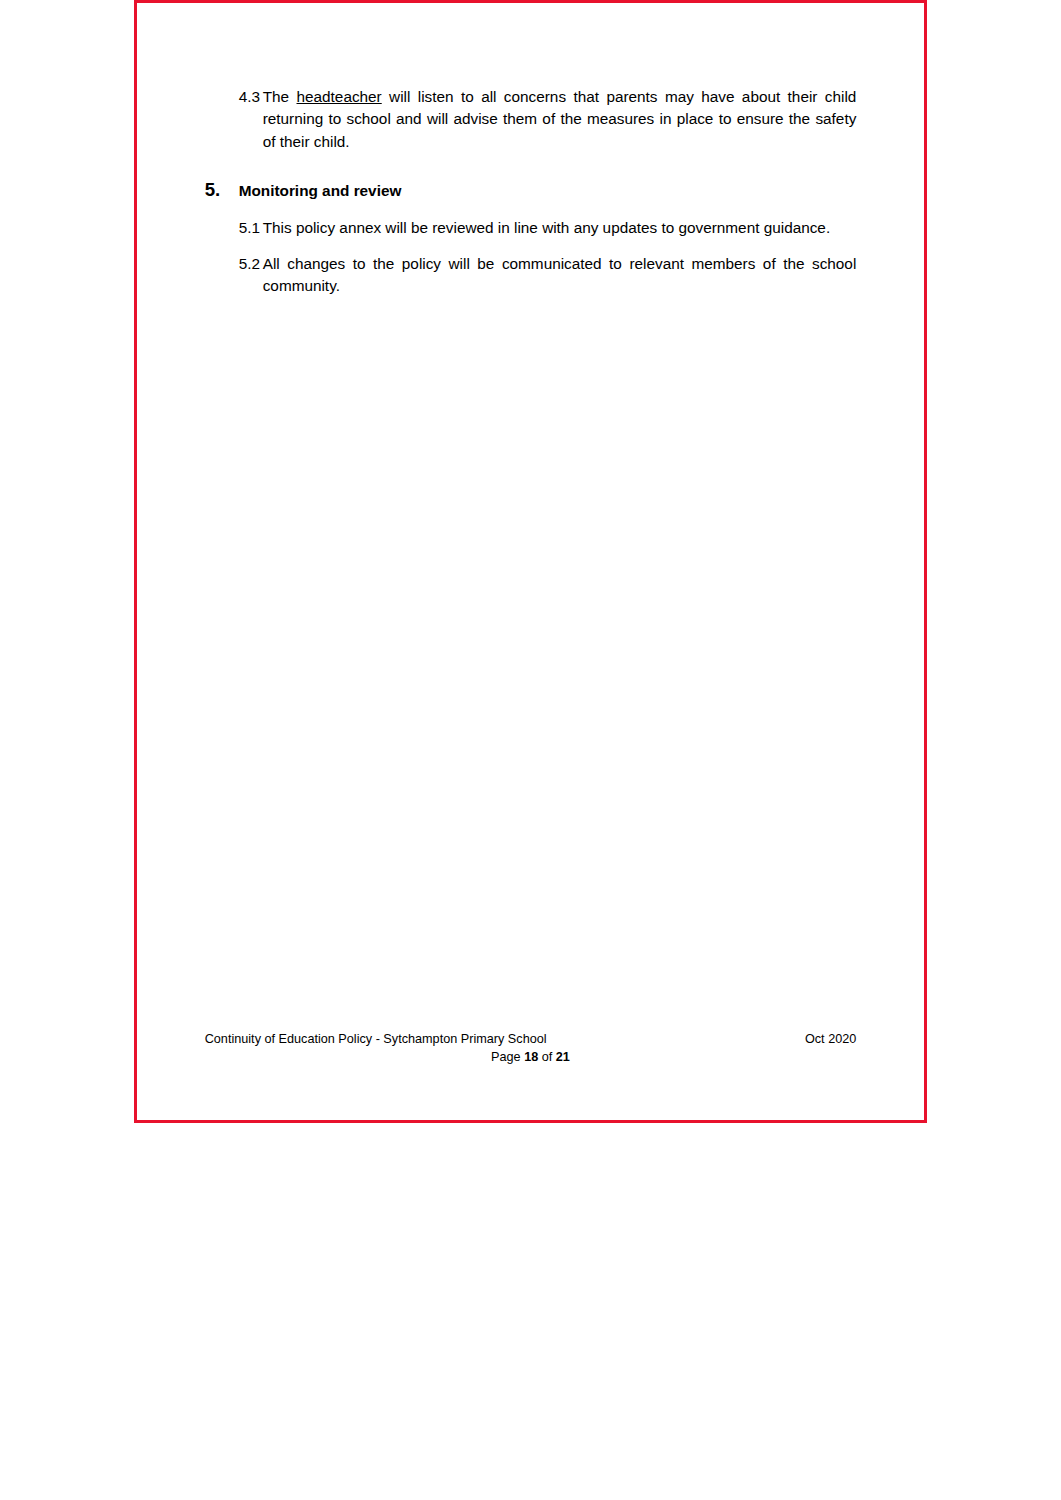4.3
The headteacher will listen to all concerns that parents may have about their child returning to school and will advise them of the measures in place to ensure the safety of their child.
5. Monitoring and review
5.1
This policy annex will be reviewed in line with any updates to government guidance.
5.2
All changes to the policy will be communicated to relevant members of the school community.
Continuity of Education Policy - Sytchampton Primary School Oct 2020
Page 18 of 21